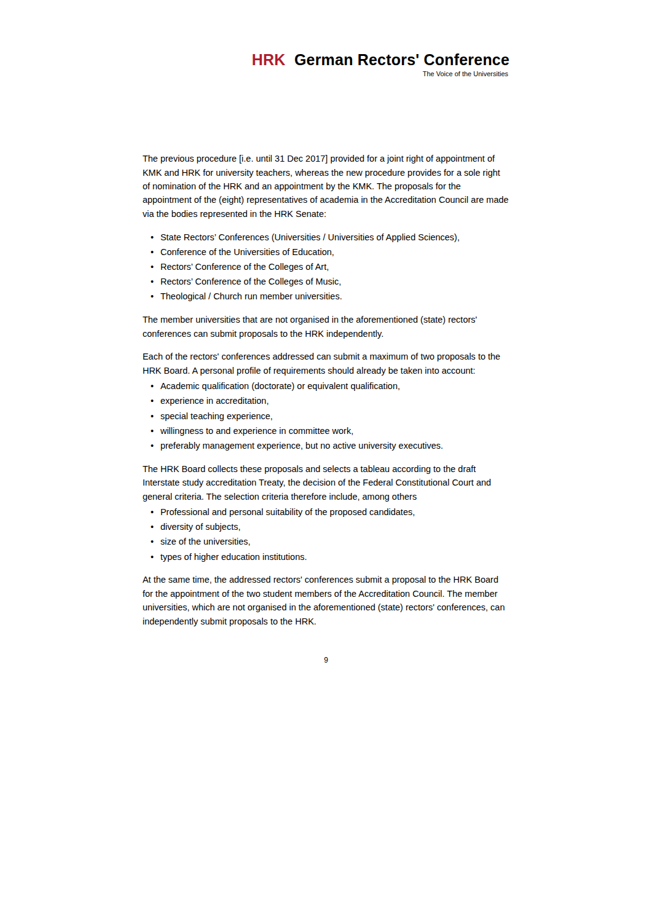HRK German Rectors' Conference
The Voice of the Universities
The previous procedure [i.e. until 31 Dec 2017] provided for a joint right of appointment of KMK and HRK for university teachers, whereas the new procedure provides for a sole right of nomination of the HRK and an appointment by the KMK. The proposals for the appointment of the (eight) representatives of academia in the Accreditation Council are made via the bodies represented in the HRK Senate:
State Rectors’ Conferences (Universities / Universities of Applied Sciences),
Conference of the Universities of Education,
Rectors’ Conference of the Colleges of Art,
Rectors’ Conference of the Colleges of Music,
Theological / Church run member universities.
The member universities that are not organised in the aforementioned (state) rectors' conferences can submit proposals to the HRK independently.
Each of the rectors' conferences addressed can submit a maximum of two proposals to the HRK Board. A personal profile of requirements should already be taken into account:
Academic qualification (doctorate) or equivalent qualification,
experience in accreditation,
special teaching experience,
willingness to and experience in committee work,
preferably management experience, but no active university executives.
The HRK Board collects these proposals and selects a tableau according to the draft Interstate study accreditation Treaty, the decision of the Federal Constitutional Court and general criteria. The selection criteria therefore include, among others
Professional and personal suitability of the proposed candidates,
diversity of subjects,
size of the universities,
types of higher education institutions.
At the same time, the addressed rectors' conferences submit a proposal to the HRK Board for the appointment of the two student members of the Accreditation Council. The member universities, which are not organised in the aforementioned (state) rectors' conferences, can independently submit proposals to the HRK.
9